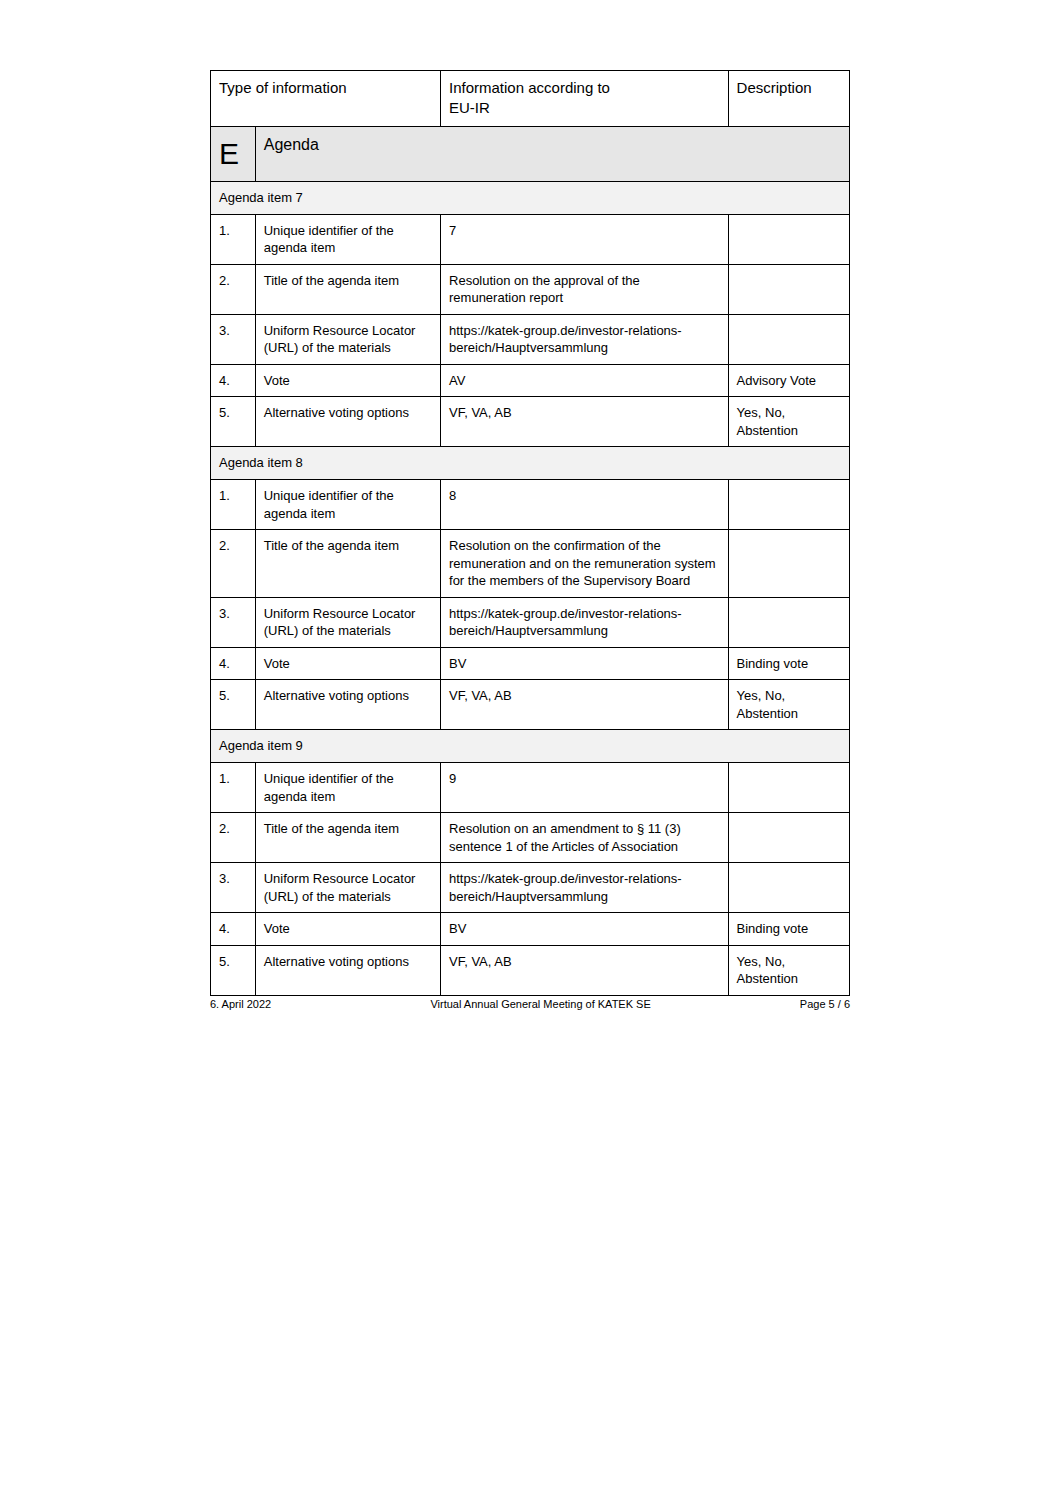| Type of information | Information according to EU-IR | Description |
| E | Agenda |
| Agenda item 7 |
| 1. | Unique identifier of the agenda item | 7 | |
| 2. | Title of the agenda item | Resolution on the approval of the remuneration report | |
| 3. | Uniform Resource Locator (URL) of the materials | https://katek-group.de/investor-relations-bereich/Hauptversammlung | |
| 4. | Vote | AV | Advisory Vote |
| 5. | Alternative voting options | VF, VA, AB | Yes, No, Abstention |
| Agenda item 8 |
| 1. | Unique identifier of the agenda item | 8 | |
| 2. | Title of the agenda item | Resolution on the confirmation of the remuneration and on the remuneration system for the members of the Supervisory Board | |
| 3. | Uniform Resource Locator (URL) of the materials | https://katek-group.de/investor-relations-bereich/Hauptversammlung | |
| 4. | Vote | BV | Binding vote |
| 5. | Alternative voting options | VF, VA, AB | Yes, No, Abstention |
| Agenda item 9 |
| 1. | Unique identifier of the agenda item | 9 | |
| 2. | Title of the agenda item | Resolution on an amendment to § 11 (3) sentence 1 of the Articles of Association | |
| 3. | Uniform Resource Locator (URL) of the materials | https://katek-group.de/investor-relations-bereich/Hauptversammlung | |
| 4. | Vote | BV | Binding vote |
| 5. | Alternative voting options | VF, VA, AB | Yes, No, Abstention |
| 6. April 2022 | Virtual Annual General Meeting of KATEK SE | Page 5 / 6 |